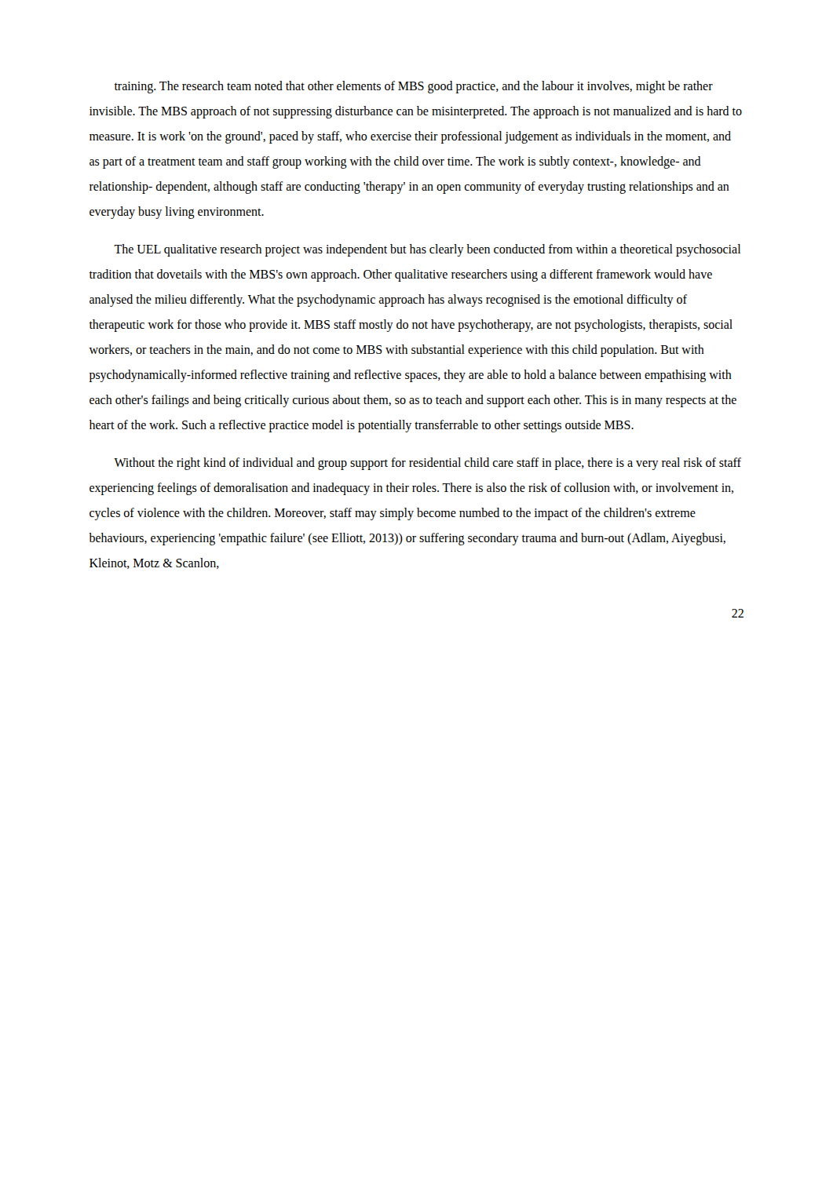training. The research team noted that other elements of MBS good practice, and the labour it involves, might be rather invisible. The MBS approach of not suppressing disturbance can be misinterpreted. The approach is not manualized and is hard to measure. It is work 'on the ground', paced by staff, who exercise their professional judgement as individuals in the moment, and as part of a treatment team and staff group working with the child over time. The work is subtly context-, knowledge- and relationship- dependent, although staff are conducting 'therapy' in an open community of everyday trusting relationships and an everyday busy living environment.
The UEL qualitative research project was independent but has clearly been conducted from within a theoretical psychosocial tradition that dovetails with the MBS's own approach. Other qualitative researchers using a different framework would have analysed the milieu differently. What the psychodynamic approach has always recognised is the emotional difficulty of therapeutic work for those who provide it. MBS staff mostly do not have psychotherapy, are not psychologists, therapists, social workers, or teachers in the main, and do not come to MBS with substantial experience with this child population. But with psychodynamically-informed reflective training and reflective spaces, they are able to hold a balance between empathising with each other's failings and being critically curious about them, so as to teach and support each other. This is in many respects at the heart of the work. Such a reflective practice model is potentially transferrable to other settings outside MBS.
Without the right kind of individual and group support for residential child care staff in place, there is a very real risk of staff experiencing feelings of demoralisation and inadequacy in their roles. There is also the risk of collusion with, or involvement in, cycles of violence with the children. Moreover, staff may simply become numbed to the impact of the children's extreme behaviours, experiencing 'empathic failure' (see Elliott, 2013)) or suffering secondary trauma and burn-out (Adlam, Aiyegbusi, Kleinot, Motz & Scanlon,
22